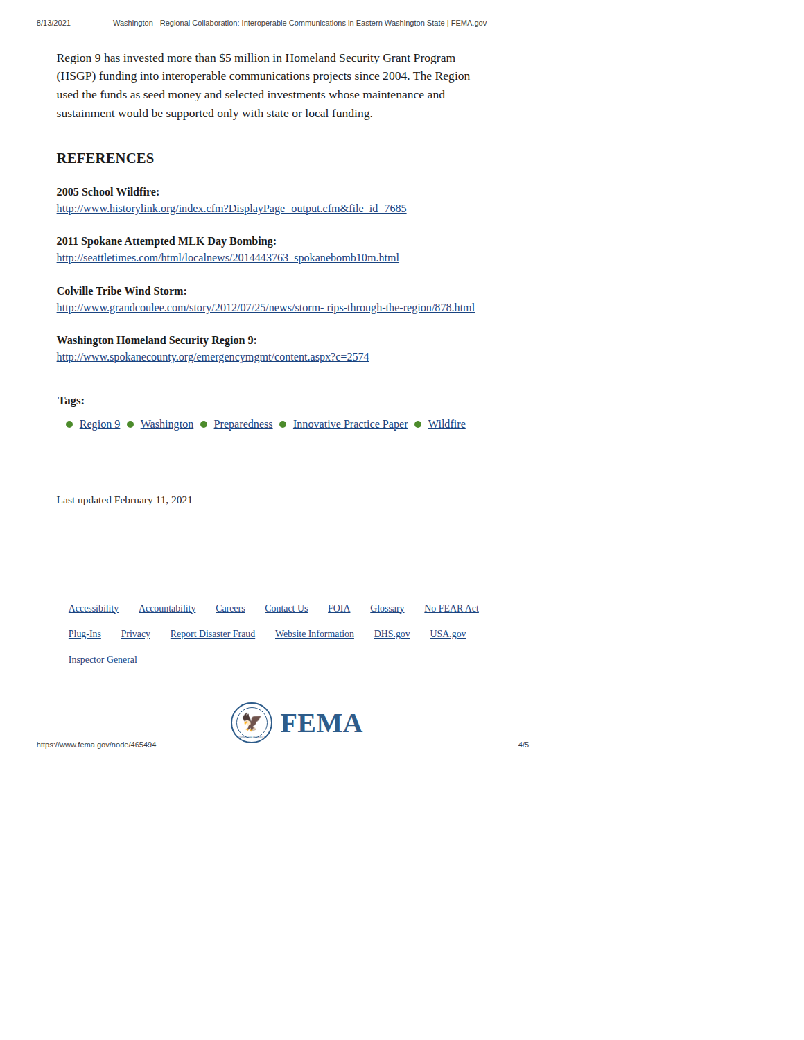8/13/2021 Washington - Regional Collaboration: Interoperable Communications in Eastern Washington State | FEMA.gov
Region 9 has invested more than $5 million in Homeland Security Grant Program (HSGP) funding into interoperable communications projects since 2004. The Region used the funds as seed money and selected investments whose maintenance and sustainment would be supported only with state or local funding.
REFERENCES
2005 School Wildfire: http://www.historylink.org/index.cfm?DisplayPage=output.cfm&file_id=7685
2011 Spokane Attempted MLK Day Bombing: http://seattletimes.com/html/localnews/2014443763_spokanebomb10m.html
Colville Tribe Wind Storm: http://www.grandcoulee.com/story/2012/07/25/news/storm- rips-through-the-region/878.html
Washington Homeland Security Region 9: http://www.spokanecounty.org/emergencymgmt/content.aspx?c=2574
Tags:
Region 9 Washington Preparedness Innovative Practice Paper Wildfire
Last updated February 11, 2021
Accessibility Accountability Careers Contact Us FOIA Glossary No FEAR Act
Plug-Ins Privacy Report Disaster Fraud Website Information DHS.gov USA.gov
Inspector General
🦅 Homeland Security
FEMA
https://www.fema.gov/node/465494 4/5